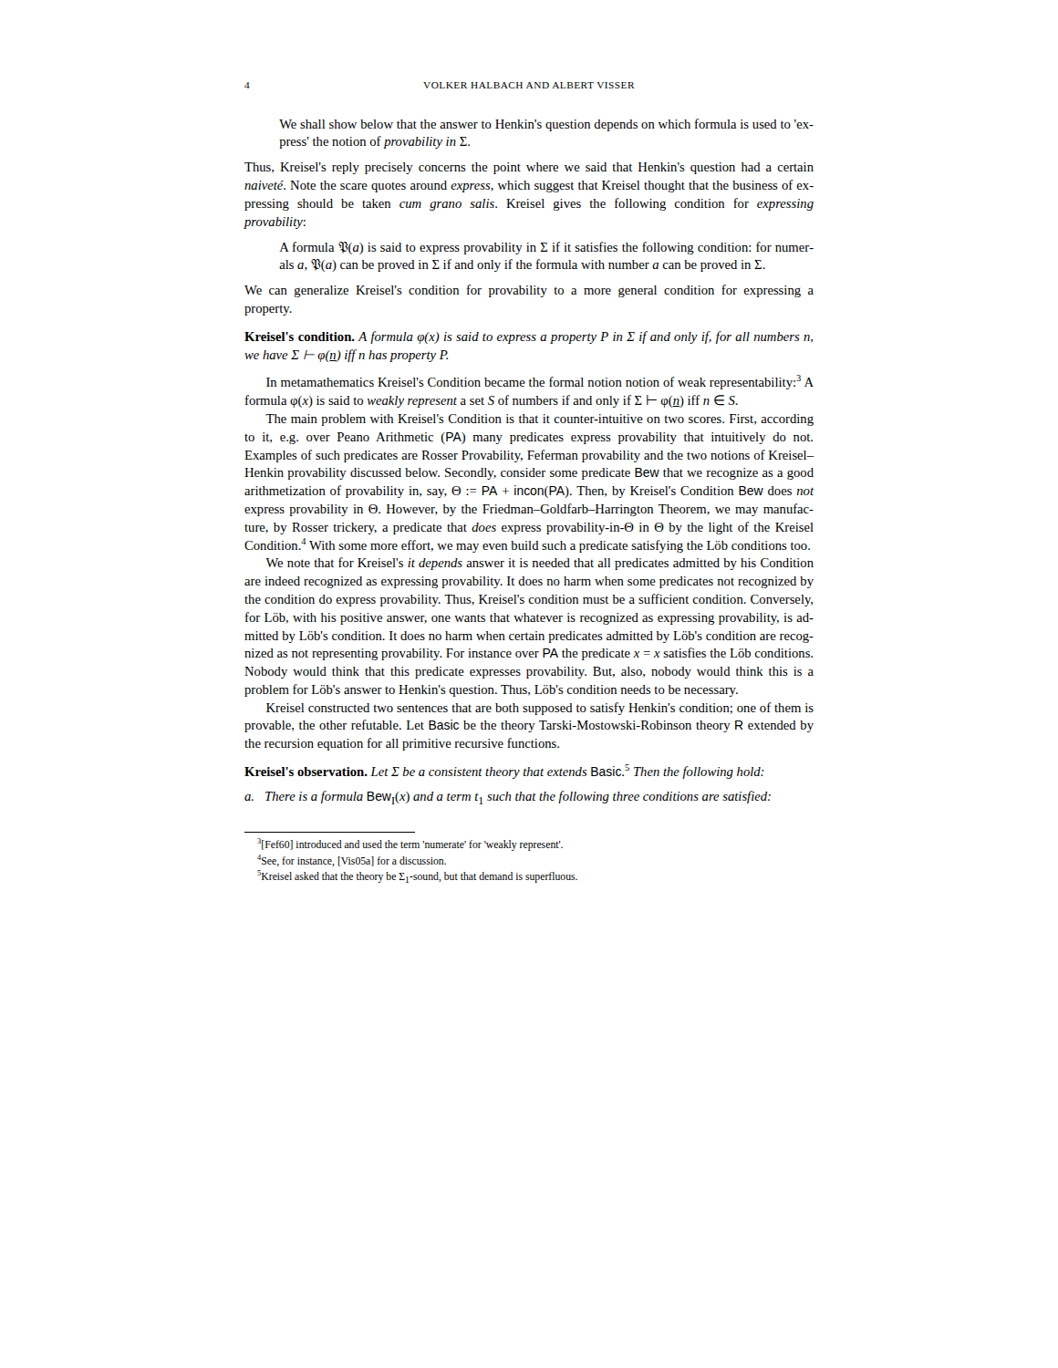4 VOLKER HALBACH AND ALBERT VISSER
We shall show below that the answer to Henkin's question depends on which formula is used to 'express' the notion of provability in Σ.
Thus, Kreisel's reply precisely concerns the point where we said that Henkin's question had a certain naiveté. Note the scare quotes around express, which suggest that Kreisel thought that the business of expressing should be taken cum grano salis. Kreisel gives the following condition for expressing provability:
A formula 𝔓(a) is said to express provability in Σ if it satisfies the following condition: for numerals a, 𝔓(a) can be proved in Σ if and only if the formula with number a can be proved in Σ.
We can generalize Kreisel's condition for provability to a more general condition for expressing a property.
Kreisel's condition. A formula φ(x) is said to express a property P in Σ if and only if, for all numbers n, we have Σ ⊢ φ(n) iff n has property P.
In metamathematics Kreisel's Condition became the formal notion notion of weak representability:3 A formula φ(x) is said to weakly represent a set S of numbers if and only if Σ ⊢ φ(n) iff n ∈ S.
The main problem with Kreisel's Condition is that it counter-intuitive on two scores. First, according to it, e.g. over Peano Arithmetic (PA) many predicates express provability that intuitively do not. Examples of such predicates are Rosser Provability, Feferman provability and the two notions of Kreisel–Henkin provability discussed below. Secondly, consider some predicate Bew that we recognize as a good arithmetization of provability in, say, Θ := PA + incon(PA). Then, by Kreisel's Condition Bew does not express provability in Θ. However, by the Friedman–Goldfarb–Harrington Theorem, we may manufacture, by Rosser trickery, a predicate that does express provability-in-Θ in Θ by the light of the Kreisel Condition.4 With some more effort, we may even build such a predicate satisfying the Löb conditions too.
We note that for Kreisel's it depends answer it is needed that all predicates admitted by his Condition are indeed recognized as expressing provability. It does no harm when some predicates not recognized by the condition do express provability. Thus, Kreisel's condition must be a sufficient condition. Conversely, for Löb, with his positive answer, one wants that whatever is recognized as expressing provability, is admitted by Löb's condition. It does no harm when certain predicates admitted by Löb's condition are recognized as not representing provability. For instance over PA the predicate x = x satisfies the Löb conditions. Nobody would think that this predicate expresses provability. But, also, nobody would think this is a problem for Löb's answer to Henkin's question. Thus, Löb's condition needs to be necessary.
Kreisel constructed two sentences that are both supposed to satisfy Henkin's condition; one of them is provable, the other refutable. Let Basic be the theory Tarski-Mostowski-Robinson theory R extended by the recursion equation for all primitive recursive functions.
Kreisel's observation. Let Σ be a consistent theory that extends Basic.5 Then the following hold:
There is a formula BewI(x) and a term t1 such that the following three conditions are satisfied:
3[Fef60] introduced and used the term 'numerate' for 'weakly represent'.
4See, for instance, [Vis05a] for a discussion.
5Kreisel asked that the theory be Σ1-sound, but that demand is superfluous.